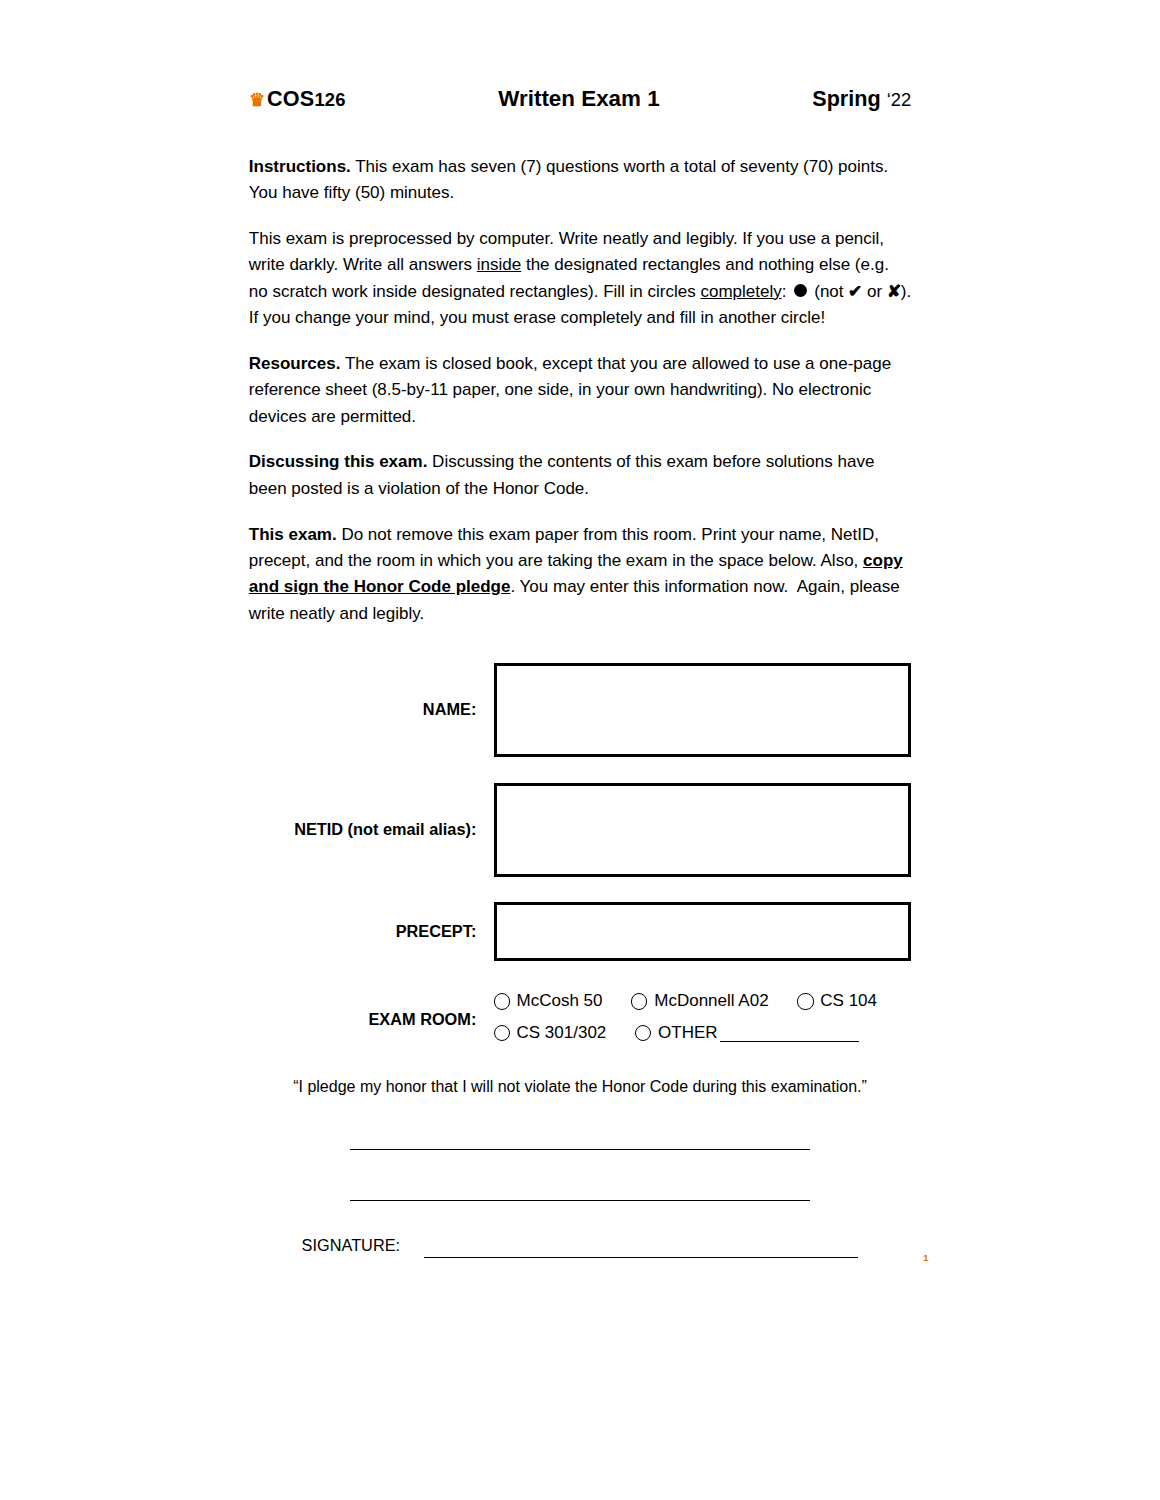♛COS 126
Written Exam 1
Spring ‘22
Instructions. This exam has seven (7) questions worth a total of seventy (70) points. You have fifty (50) minutes.
This exam is preprocessed by computer. Write neatly and legibly. If you use a pencil, write darkly. Write all answers inside the designated rectangles and nothing else (e.g. no scratch work inside designated rectangles). Fill in circles completely: (not ✔ or ✘). If you change your mind, you must erase completely and fill in another circle!
Resources. The exam is closed book, except that you are allowed to use a one-page reference sheet (8.5-by-11 paper, one side, in your own handwriting). No electronic devices are permitted.
Discussing this exam. Discussing the contents of this exam before solutions have been posted is a violation of the Honor Code.
This exam. Do not remove this exam paper from this room. Print your name, NetID, precept, and the room in which you are taking the exam in the space below. Also, copy and sign the Honor Code pledge. You may enter this information now. Again, please write neatly and legibly.
NAME:
NETID (not email alias):
PRECEPT:
EXAM ROOM:
McCosh 50 McDonnell A02 CS 104
CS 301/302 OTHER
“I pledge my honor that I will not violate the Honor Code during this examination.”
SIGNATURE:
1